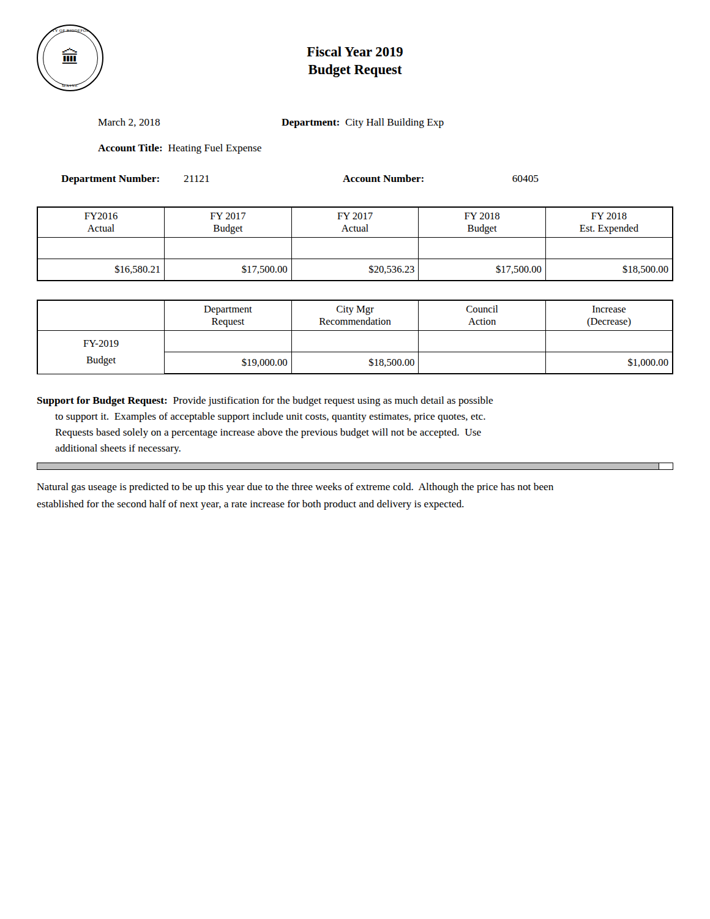CITY OF BIDDEFORD
🏛
MAINE
Fiscal Year 2019
Budget Request
March 2, 2018
Department: City Hall Building Exp
Account Title: Heating Fuel Expense
Department Number:
21121
Account Number:
60405
| FY2016 Actual | FY 2017 Budget | FY 2017 Actual | FY 2018 Budget | FY 2018 Est. Expended |
| --- | --- | --- | --- | --- |
| $16,580.21 | $17,500.00 | $20,536.23 | $17,500.00 | $18,500.00 |
| | Department Request | City Mgr Recommendation | Council Action | Increase (Decrease) |
| --- | --- | --- | --- | --- |
| FY-2019 Budget | | | | |
| $19,000.00 | $18,500.00 | | $1,000.00 |
Support for Budget Request: Provide justification for the budget request using as much detail as possible
to support it. Examples of acceptable support include unit costs, quantity estimates, price quotes, etc.
Requests based solely on a percentage increase above the previous budget will not be accepted. Use
additional sheets if necessary.
Natural gas useage is predicted to be up this year due to the three weeks of extreme cold. Although the price has not been
established for the second half of next year, a rate increase for both product and delivery is expected.